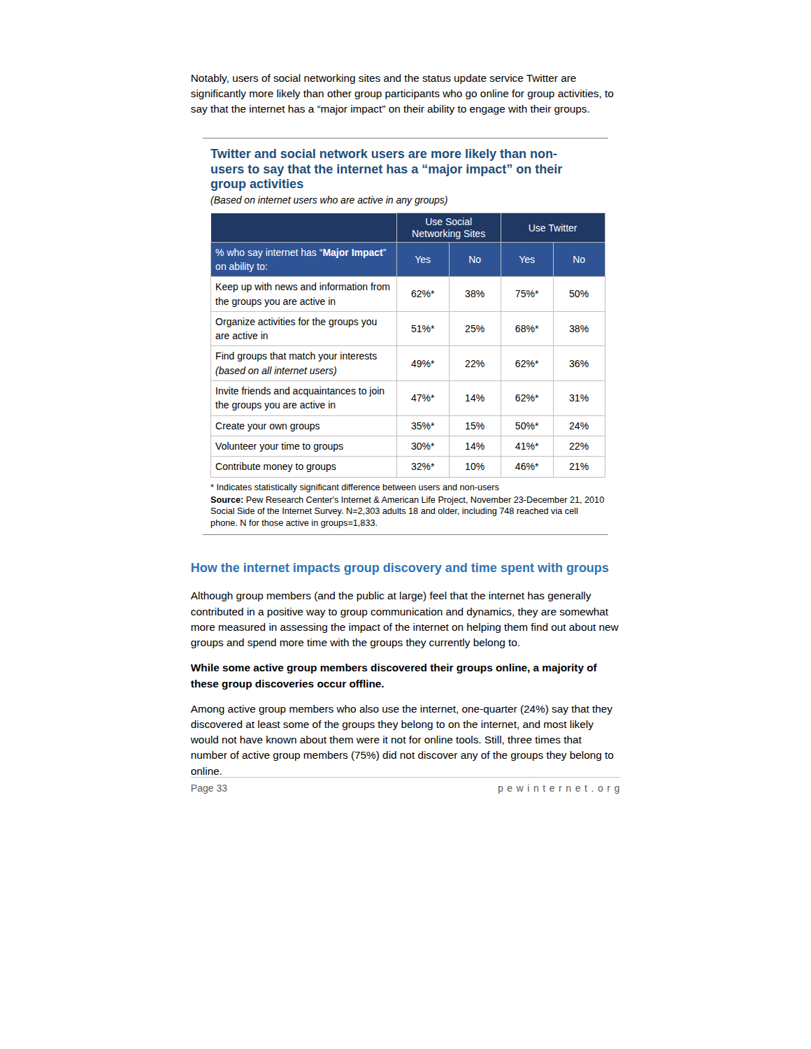Notably, users of social networking sites and the status update service Twitter are significantly more likely than other group participants who go online for group activities, to say that the internet has a “major impact” on their ability to engage with their groups.
Twitter and social network users are more likely than non-
users to say that the internet has a “major impact” on their
group activities
(Based on internet users who are active in any groups)
| | Use Social Networking Sites | Use Twitter |
| --- | --- | --- |
| % who say internet has “ Major Impact ” on ability to: | Yes | No | Yes | No |
| Keep up with news and information from the groups you are active in | 62%* | 38% | 75%* | 50% |
| Organize activities for the groups you are active in | 51%* | 25% | 68%* | 38% |
| Find groups that match your interests (based on all internet users) | 49%* | 22% | 62%* | 36% |
| Invite friends and acquaintances to join the groups you are active in | 47%* | 14% | 62%* | 31% |
| Create your own groups | 35%* | 15% | 50%* | 24% |
| Volunteer your time to groups | 30%* | 14% | 41%* | 22% |
| Contribute money to groups | 32%* | 10% | 46%* | 21% |
* Indicates statistically significant difference between users and non-users Source: Pew Research Center's Internet & American Life Project, November 23-December 21, 2010 Social Side of the Internet Survey. N=2,303 adults 18 and older, including 748 reached via cell phone. N for those active in groups=1,833.
How the internet impacts group discovery and time spent with groups
Although group members (and the public at large) feel that the internet has generally contributed in a positive way to group communication and dynamics, they are somewhat more measured in assessing the impact of the internet on helping them find out about new groups and spend more time with the groups they currently belong to.
While some active group members discovered their groups online, a majority of these group discoveries occur offline.
Among active group members who also use the internet, one-quarter (24%) say that they discovered at least some of the groups they belong to on the internet, and most likely would not have known about them were it not for online tools. Still, three times that number of active group members (75%) did not discover any of the groups they belong to online.
Page 33
p e w i n t e r n e t . o r g